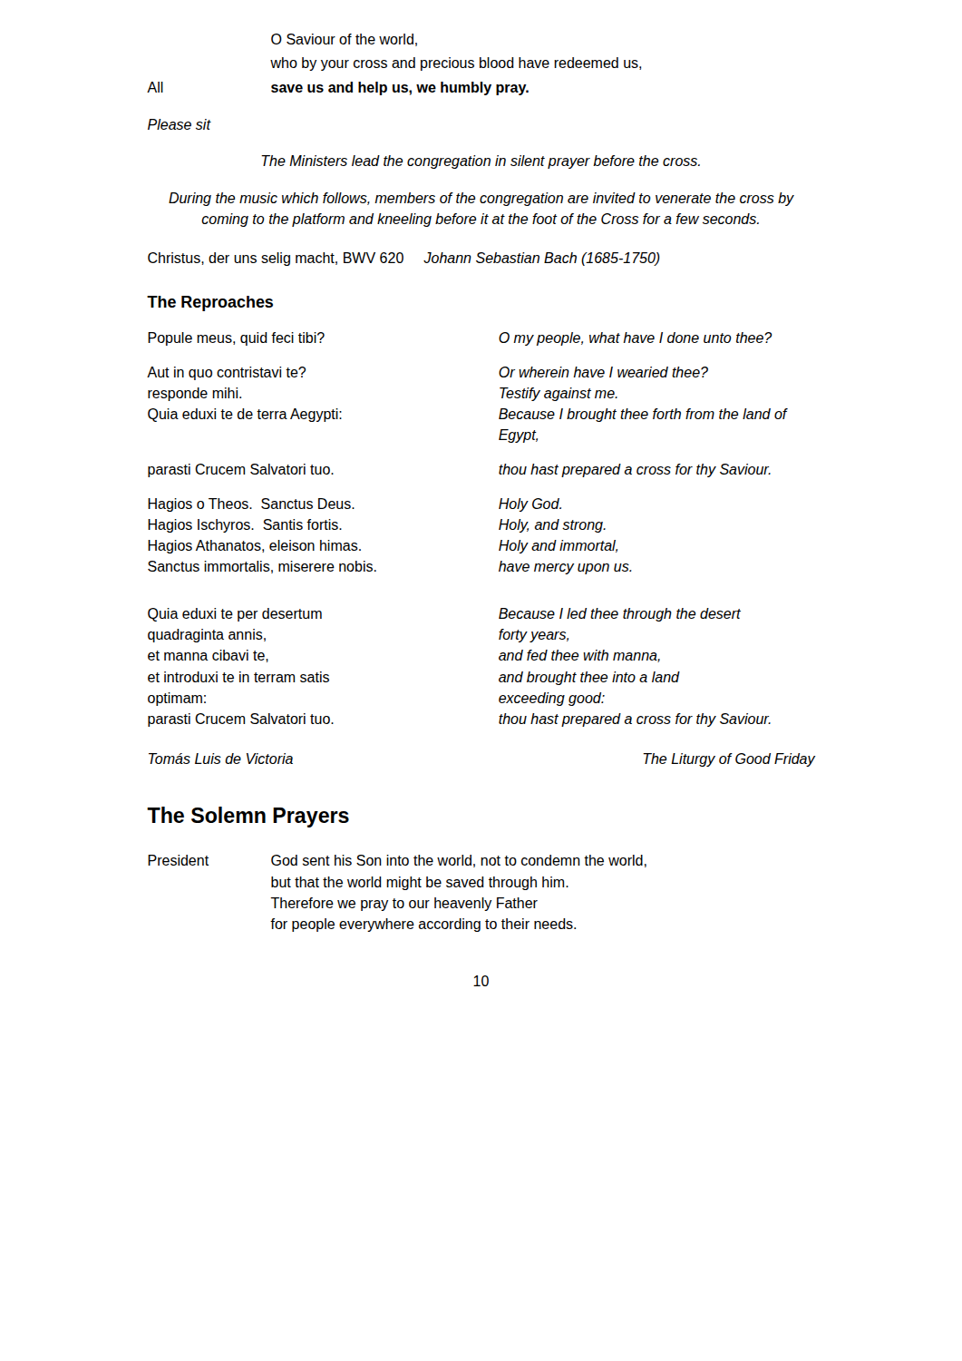O Saviour of the world,
who by your cross and precious blood have redeemed us,
All save us and help us, we humbly pray.
Please sit
The Ministers lead the congregation in silent prayer before the cross.
During the music which follows, members of the congregation are invited to venerate the cross by coming to the platform and kneeling before it at the foot of the Cross for a few seconds.
Christus, der uns selig macht, BWV 620 Johann Sebastian Bach (1685-1750)
The Reproaches
| Popule meus, quid feci tibi? | O my people, what have I done unto thee? |
| Aut in quo contristavi te? | Or wherein have I wearied thee? |
| responde mihi. | Testify against me. |
| Quia eduxi te de terra Aegypti: | Because I brought thee forth from the land of Egypt, |
| parasti Crucem Salvatori tuo. | thou hast prepared a cross for thy Saviour. |
| Hagios o Theos. Sanctus Deus. | Holy God. |
| Hagios Ischyros. Santis fortis. | Holy, and strong. |
| Hagios Athanatos, eleison himas. | Holy and immortal, |
| Sanctus immortalis, miserere nobis. | have mercy upon us. |
| Quia eduxi te per desertum | Because I led thee through the desert |
| quadraginta annis, | forty years, |
| et manna cibavi te, | and fed thee with manna, |
| et introduxi te in terram satis | and brought thee into a land |
| optimam: | exceeding good: |
| parasti Crucem Salvatori tuo. | thou hast prepared a cross for thy Saviour. |
Tomás Luis de Victoria The Liturgy of Good Friday
The Solemn Prayers
President
God sent his Son into the world, not to condemn the world,
but that the world might be saved through him.
Therefore we pray to our heavenly Father
for people everywhere according to their needs.
10